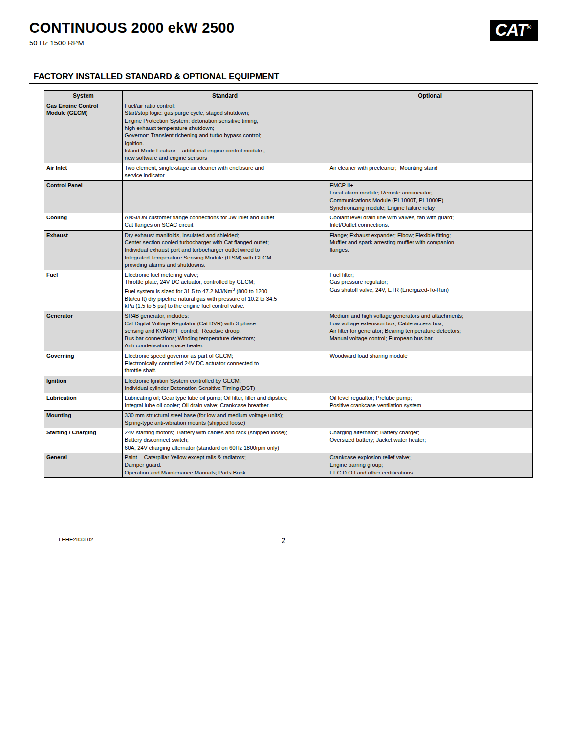CONTINUOUS 2000 ekW 2500
50 Hz 1500 RPM
CAT®
FACTORY INSTALLED STANDARD & OPTIONAL EQUIPMENT
| System | Standard | Optional |
| --- | --- | --- |
| Gas Engine Control Module (GECM) | Fuel/air ratio control; Start/stop logic: gas purge cycle, staged shutdown; Engine Protection System: detonation sensitive timing, high exhaust temperature shutdown; Governor: Transient richening and turbo bypass control; Ignition. Island Mode Feature -- addiitonal engine control module , new software and engine sensors | |
| Air Inlet | Two element, single-stage air cleaner with enclosure and service indicator | Air cleaner with precleaner; Mounting stand |
| Control Panel | | EMCP II+ Local alarm module; Remote annunciator; Communications Module (PL1000T, PL1000E) Synchronizing module; Engine failure relay |
| Cooling | ANSI/DN customer flange connections for JW inlet and outlet Cat flanges on SCAC circuit | Coolant level drain line with valves, fan with guard; Inlet/Outlet connections. |
| Exhaust | Dry exhaust manifolds, insulated and shielded; Center section cooled turbocharger with Cat flanged outlet; Individual exhaust port and turbocharger outlet wired to Integrated Temperature Sensing Module (ITSM) with GECM providing alarms and shutdowns. | Flange; Exhaust expander; Elbow; Flexible fitting; Muffler and spark-arresting muffler with companion flanges. |
| Fuel | Electronic fuel metering valve; Throttle plate, 24V DC actuator, controlled by GECM; Fuel system is sized for 31.5 to 47.2 MJ/Nm 3 (800 to 1200 Btu/cu ft) dry pipeline natural gas with pressure of 10.2 to 34.5 kPa (1.5 to 5 psi) to the engine fuel control valve. | Fuel filter; Gas pressure regulator; Gas shutoff valve, 24V, ETR (Energized-To-Run) |
| Generator | SR4B generator, includes: Cat Digital Voltage Regulator (Cat DVR) with 3-phase sensing and KVAR/PF control; Reactive droop; Bus bar connections; Winding temperature detectors; Anti-condensation space heater. | Medium and high voltage generators and attachments; Low voltage extension box; Cable access box; Air filter for generator; Bearing temperature detectors; Manual voltage control; European bus bar. |
| Governing | Electronic speed governor as part of GECM; Electronically-controlled 24V DC actuator connected to throttle shaft. | Woodward load sharing module |
| Ignition | Electronic Ignition System controlled by GECM; Individual cylinder Detonation Sensitive Timing (DST) | |
| Lubrication | Lubricating oil; Gear type lube oil pump; Oil filter, filler and dipstick; Integral lube oil cooler; Oil drain valve; Crankcase breather. | Oil level regualtor; Prelube pump; Positive crankcase ventilation system |
| Mounting | 330 mm structural steel base (for low and medium voltage units); Spring-type anti-vibration mounts (shipped loose) | |
| Starting / Charging | 24V starting motors; Battery with cables and rack (shipped loose); Battery disconnect switch; 60A, 24V charging alternator (standard on 60Hz 1800rpm only) | Charging alternator; Battery charger; Oversized battery; Jacket water heater; |
| General | Paint -- Caterpillar Yellow except rails & radiators; Damper guard. Operation and Maintenance Manuals; Parts Book. | Crankcase explosion relief valve; Engine barring group; EEC D.O.I and other certifications |
LEHE2833-02
2